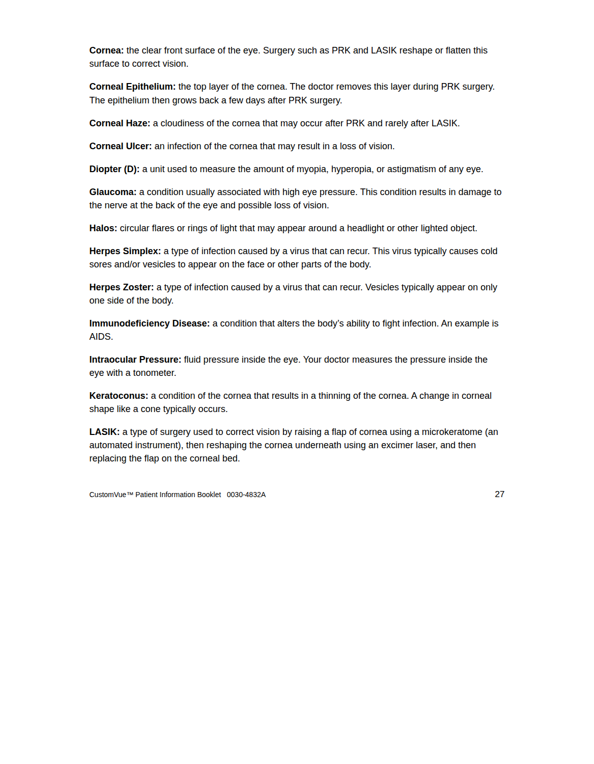Cornea:
the clear front surface of the eye. Surgery such as PRK and LASIK reshape or flatten this surface to correct vision.
Corneal Epithelium:
the top layer of the cornea. The doctor removes this layer during PRK surgery. The epithelium then grows back a few days after PRK surgery.
Corneal Haze:
a cloudiness of the cornea that may occur after PRK and rarely after LASIK.
Corneal Ulcer:
an infection of the cornea that may result in a loss of vision.
Diopter (D):
a unit used to measure the amount of myopia, hyperopia, or astigmatism of any eye.
Glaucoma:
a condition usually associated with high eye pressure. This condition results in damage to the nerve at the back of the eye and possible loss of vision.
Halos:
circular flares or rings of light that may appear around a headlight or other lighted object.
Herpes Simplex:
a type of infection caused by a virus that can recur. This virus typically causes cold sores and/or vesicles to appear on the face or other parts of the body.
Herpes Zoster:
a type of infection caused by a virus that can recur. Vesicles typically appear on only one side of the body.
Immunodeficiency Disease:
a condition that alters the body’s ability to fight infection. An example is AIDS.
Intraocular Pressure:
fluid pressure inside the eye. Your doctor measures the pressure inside the eye with a tonometer.
Keratoconus:
a condition of the cornea that results in a thinning of the cornea. A change in corneal shape like a cone typically occurs.
LASIK:
a type of surgery used to correct vision by raising a flap of cornea using a microkeratome (an automated instrument), then reshaping the cornea underneath using an excimer laser, and then replacing the flap on the corneal bed.
CustomVue™ Patient Information Booklet 0030-4832A 27